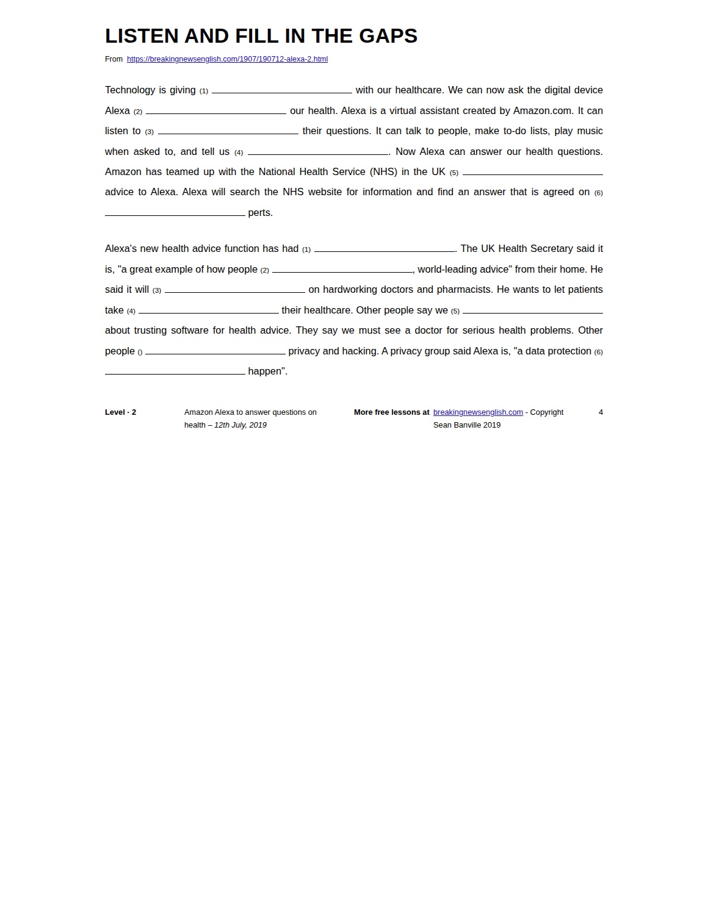LISTEN AND FILL IN THE GAPS
From https://breakingnewsenglish.com/1907/190712-alexa-2.html
Technology is giving (1) with our healthcare. We can now ask the digital device Alexa (2) our health. Alexa is a virtual assistant created by Amazon.com. It can listen to (3) their questions. It can talk to people, make to-do lists, play music when asked to, and tell us (4) . Now Alexa can answer our health questions. Amazon has teamed up with the National Health Service (NHS) in the UK (5) advice to Alexa. Alexa will search the NHS website for information and find an answer that is agreed on (6) perts.
Alexa's new health advice function has had (1) . The UK Health Secretary said it is, "a great example of how people (2) , world-leading advice" from their home. He said it will (3) on hardworking doctors and pharmacists. He wants to let patients take (4) their healthcare. Other people say we (5) about trusting software for health advice. They say we must see a doctor for serious health problems. Other people () privacy and hacking. A privacy group said Alexa is, "a data protection (6) happen".
Level · 2 Amazon Alexa to answer questions on health – 12th July, 2019 More free lessons at breakingnewsenglish.com - Copyright Sean Banville 2019 4